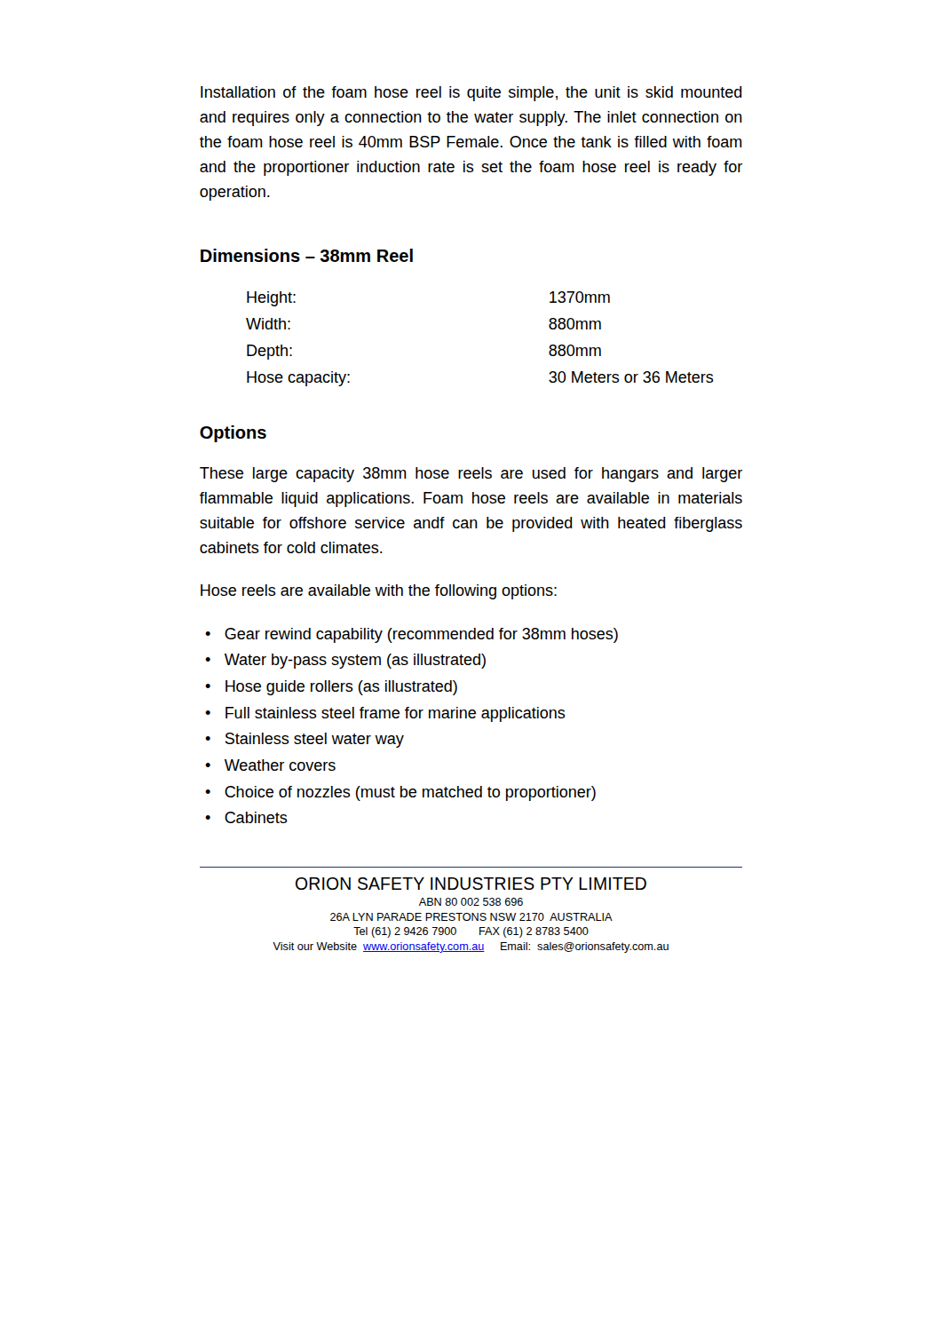Installation of the foam hose reel is quite simple, the unit is skid mounted and requires only a connection to the water supply. The inlet connection on the foam hose reel is 40mm BSP Female. Once the tank is filled with foam and the proportioner induction rate is set the foam hose reel is ready for operation.
Dimensions – 38mm Reel
| Height: | 1370mm |
| Width: | 880mm |
| Depth: | 880mm |
| Hose capacity: | 30 Meters or 36 Meters |
Options
These large capacity 38mm hose reels are used for hangars and larger flammable liquid applications. Foam hose reels are available in materials suitable for offshore service andf can be provided with heated fiberglass cabinets for cold climates.
Hose reels are available with the following options:
Gear rewind capability (recommended for 38mm hoses)
Water by-pass system (as illustrated)
Hose guide rollers (as illustrated)
Full stainless steel frame for marine applications
Stainless steel water way
Weather covers
Choice of nozzles (must be matched to proportioner)
Cabinets
ORION SAFETY INDUSTRIES PTY LIMITED
ABN 80 002 538 696
26A LYN PARADE PRESTONS NSW 2170 AUSTRALIA
Tel (61) 2 9426 7900 FAX (61) 2 8783 5400
Visit our Website www.orionsafety.com.au Email: sales@orionsafety.com.au